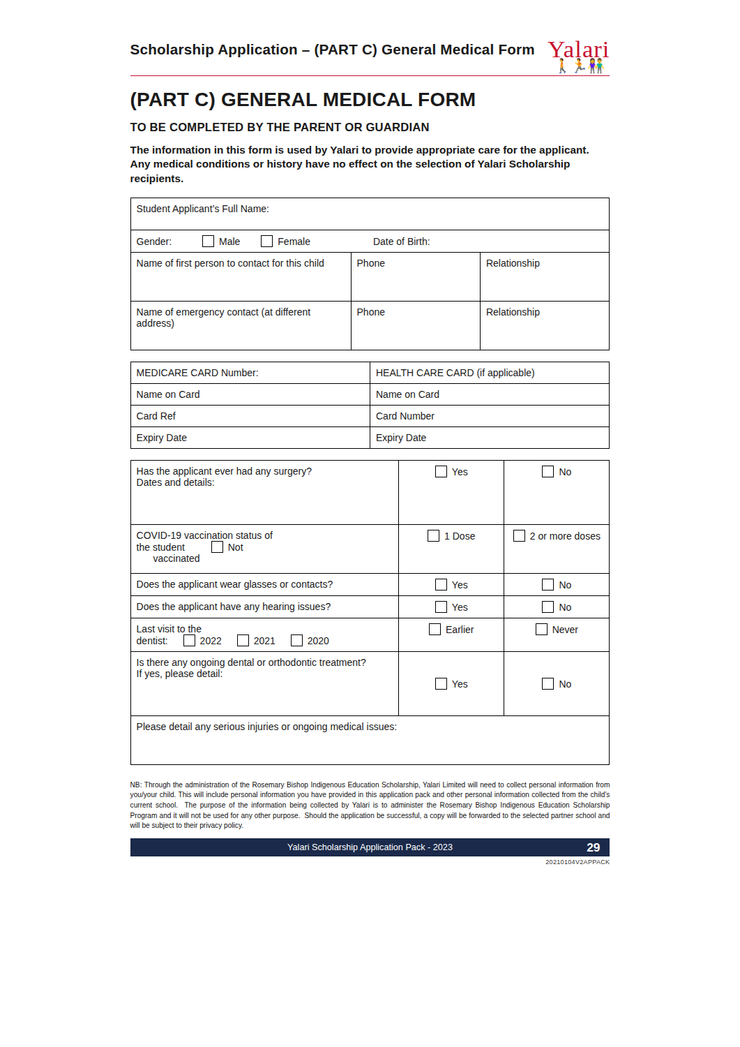Scholarship Application – (PART C) General Medical Form
Yalari
🚶🏃👫
(PART C) GENERAL MEDICAL FORM
TO BE COMPLETED BY THE PARENT OR GUARDIAN
The information in this form is used by Yalari to provide appropriate care for the applicant. Any medical conditions or history have no effect on the selection of Yalari Scholarship recipients.
| Student Applicant’s Full Name: |
| Gender: Male Female Date of Birth: |
| Name of first person to contact for this child | Phone | Relationship |
| Name of emergency contact (at different address) | Phone | Relationship |
| MEDICARE CARD Number: | HEALTH CARE CARD (if applicable) |
| Name on Card | Name on Card |
| Card Ref | Card Number |
| Expiry Date | Expiry Date |
| Has the applicant ever had any surgery? Dates and details: | Yes | No |
| COVID-19 vaccination status of the student Not vaccinated | 1 Dose | 2 or more doses |
| Does the applicant wear glasses or contacts? | Yes | No |
| Does the applicant have any hearing issues? | Yes | No |
| Last visit to the dentist: 2022 2021 2020 | Earlier | Never |
| Is there any ongoing dental or orthodontic treatment? If yes, please detail: | Yes | No |
| Please detail any serious injuries or ongoing medical issues: |
NB: Through the administration of the Rosemary Bishop Indigenous Education Scholarship, Yalari Limited will need to collect personal information from you/your child. This will include personal information you have provided in this application pack and other personal information collected from the child’s current school. The purpose of the information being collected by Yalari is to administer the Rosemary Bishop Indigenous Education Scholarship Program and it will not be used for any other purpose. Should the application be successful, a copy will be forwarded to the selected partner school and will be subject to their privacy policy.
Yalari Scholarship Application Pack - 2023 29
20210104V2APPACK